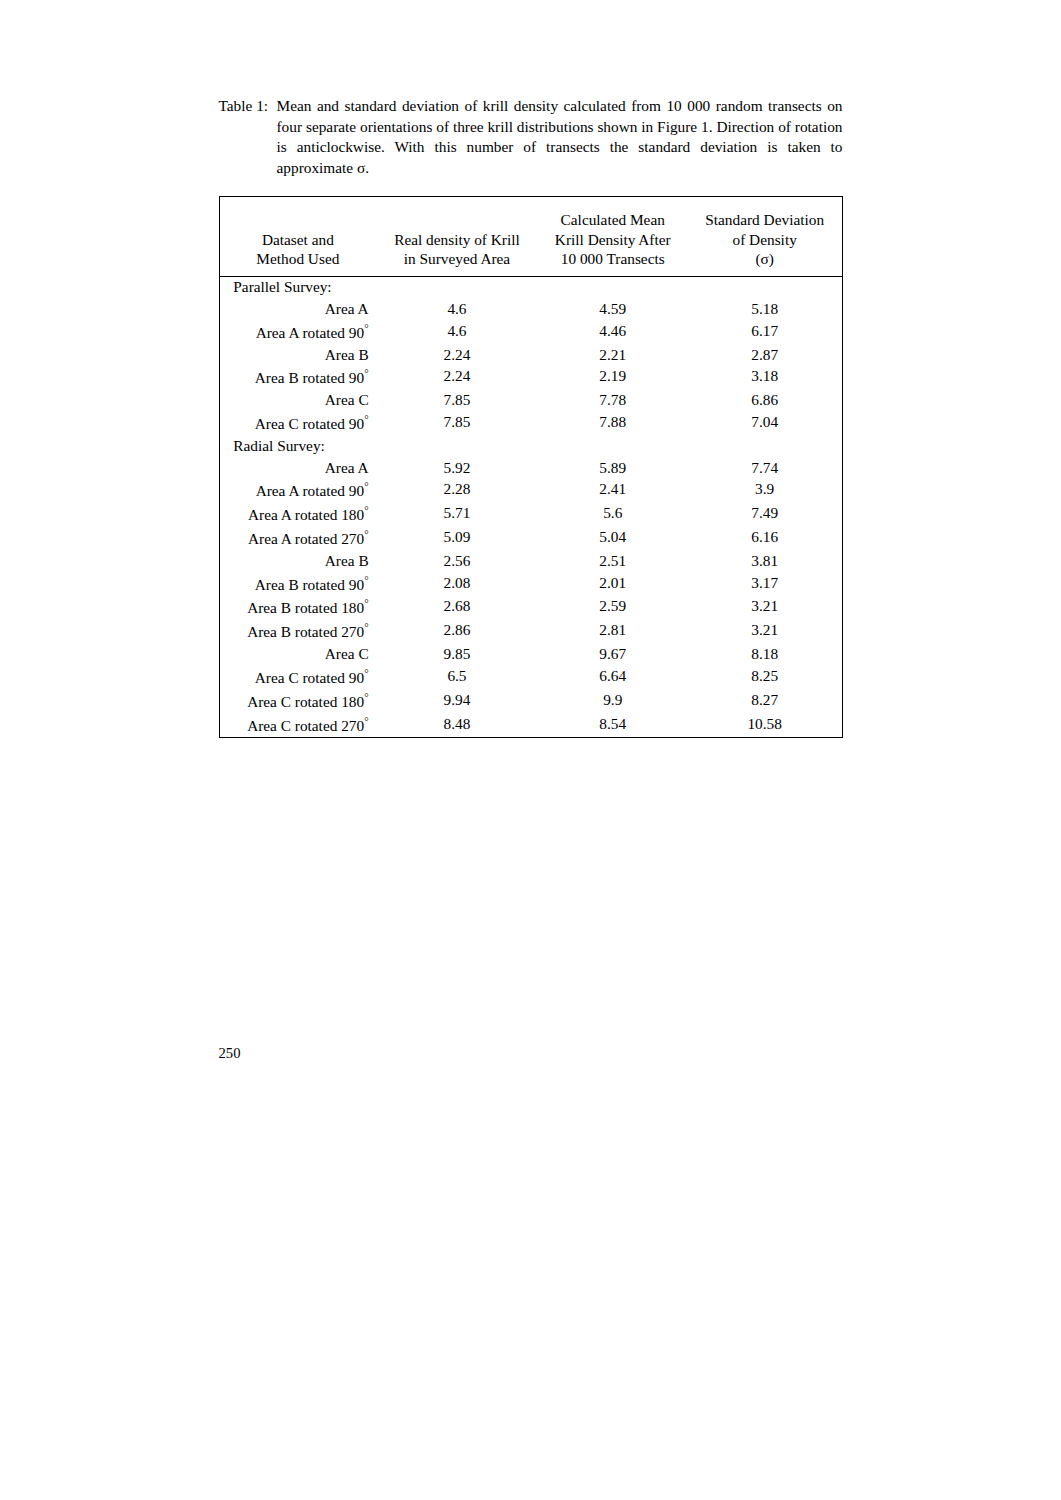Table 1:
Mean and standard deviation of krill density calculated from 10 000 random transects on four separate orientations of three krill distributions shown in Figure 1. Direction of rotation is anticlockwise. With this number of transects the standard deviation is taken to approximate σ.
| Dataset and Method Used | Real density of Krill in Surveyed Area | Calculated Mean Krill Density After 10 000 Transects | Standard Deviation of Density (σ) |
| --- | --- | --- | --- |
| Parallel Survey: | | | |
| Area A | 4.6 | 4.59 | 5.18 |
| Area A rotated 90 ° | 4.6 | 4.46 | 6.17 |
| Area B | 2.24 | 2.21 | 2.87 |
| Area B rotated 90 ° | 2.24 | 2.19 | 3.18 |
| Area C | 7.85 | 7.78 | 6.86 |
| Area C rotated 90 ° | 7.85 | 7.88 | 7.04 |
| Radial Survey: | | | |
| Area A | 5.92 | 5.89 | 7.74 |
| Area A rotated 90 ° | 2.28 | 2.41 | 3.9 |
| Area A rotated 180 ° | 5.71 | 5.6 | 7.49 |
| Area A rotated 270 ° | 5.09 | 5.04 | 6.16 |
| Area B | 2.56 | 2.51 | 3.81 |
| Area B rotated 90 ° | 2.08 | 2.01 | 3.17 |
| Area B rotated 180 ° | 2.68 | 2.59 | 3.21 |
| Area B rotated 270 ° | 2.86 | 2.81 | 3.21 |
| Area C | 9.85 | 9.67 | 8.18 |
| Area C rotated 90 ° | 6.5 | 6.64 | 8.25 |
| Area C rotated 180 ° | 9.94 | 9.9 | 8.27 |
| Area C rotated 270 ° | 8.48 | 8.54 | 10.58 |
250